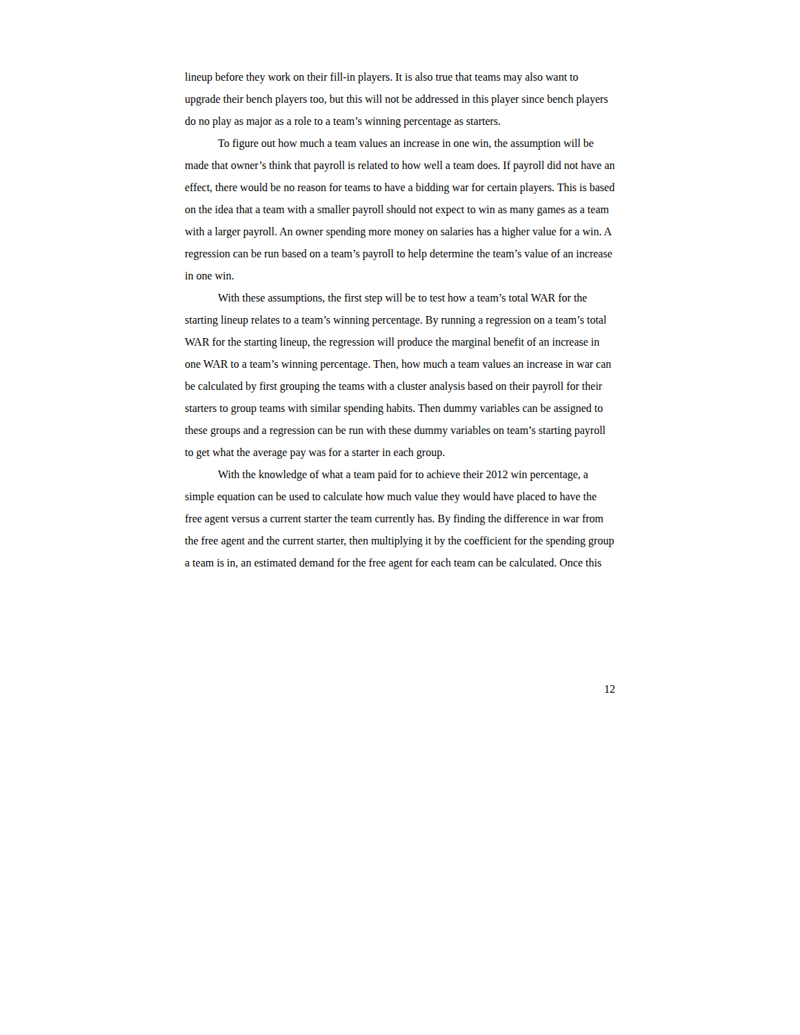lineup before they work on their fill-in players. It is also true that teams may also want to upgrade their bench players too, but this will not be addressed in this player since bench players do no play as major as a role to a team’s winning percentage as starters.
To figure out how much a team values an increase in one win, the assumption will be made that owner’s think that payroll is related to how well a team does. If payroll did not have an effect, there would be no reason for teams to have a bidding war for certain players. This is based on the idea that a team with a smaller payroll should not expect to win as many games as a team with a larger payroll. An owner spending more money on salaries has a higher value for a win. A regression can be run based on a team’s payroll to help determine the team’s value of an increase in one win.
With these assumptions, the first step will be to test how a team’s total WAR for the starting lineup relates to a team’s winning percentage. By running a regression on a team’s total WAR for the starting lineup, the regression will produce the marginal benefit of an increase in one WAR to a team’s winning percentage. Then, how much a team values an increase in war can be calculated by first grouping the teams with a cluster analysis based on their payroll for their starters to group teams with similar spending habits. Then dummy variables can be assigned to these groups and a regression can be run with these dummy variables on team’s starting payroll to get what the average pay was for a starter in each group.
With the knowledge of what a team paid for to achieve their 2012 win percentage, a simple equation can be used to calculate how much value they would have placed to have the free agent versus a current starter the team currently has. By finding the difference in war from the free agent and the current starter, then multiplying it by the coefficient for the spending group a team is in, an estimated demand for the free agent for each team can be calculated. Once this
12